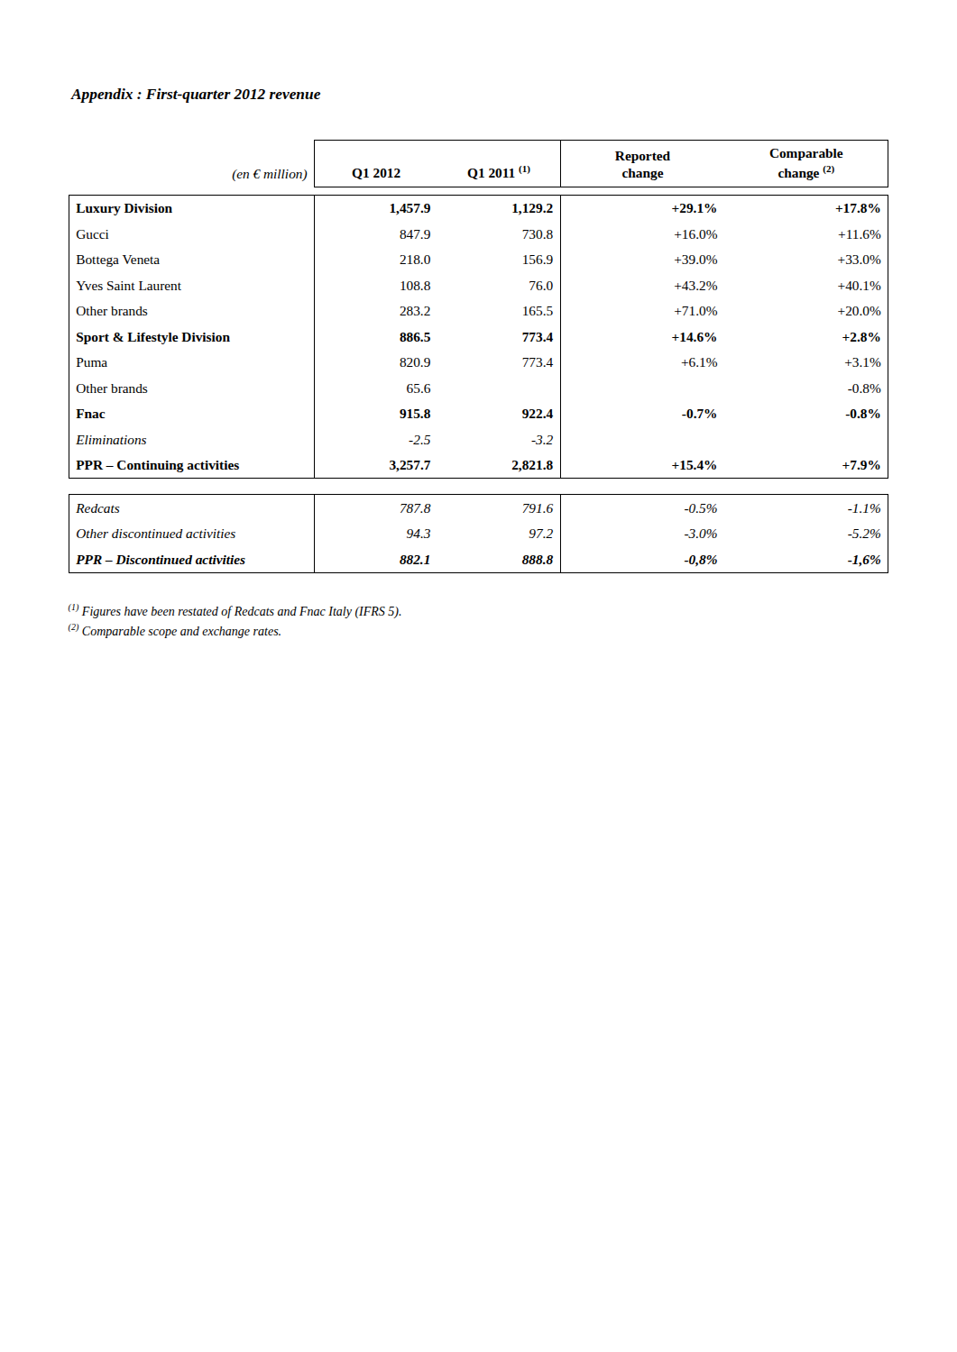Appendix : First-quarter 2012 revenue
| (en € million) | Q1 2012 | Q1 2011 (1) | Reported change | Comparable change (2) |
| Luxury Division | 1,457.9 | 1,129.2 | +29.1% | +17.8% |
| Gucci | 847.9 | 730.8 | +16.0% | +11.6% |
| Bottega Veneta | 218.0 | 156.9 | +39.0% | +33.0% |
| Yves Saint Laurent | 108.8 | 76.0 | +43.2% | +40.1% |
| Other brands | 283.2 | 165.5 | +71.0% | +20.0% |
| Sport & Lifestyle Division | 886.5 | 773.4 | +14.6% | +2.8% |
| Puma | 820.9 | 773.4 | +6.1% | +3.1% |
| Other brands | 65.6 | | | -0.8% |
| Fnac | 915.8 | 922.4 | -0.7% | -0.8% |
| Eliminations | -2.5 | -3.2 | | |
| PPR – Continuing activities | 3,257.7 | 2,821.8 | +15.4% | +7.9% |
| Redcats | 787.8 | 791.6 | -0.5% | -1.1% |
| Other discontinued activities | 94.3 | 97.2 | -3.0% | -5.2% |
| PPR – Discontinued activities | 882.1 | 888.8 | -0,8% | -1,6% |
(1) Figures have been restated of Redcats and Fnac Italy (IFRS 5).
(2) Comparable scope and exchange rates.